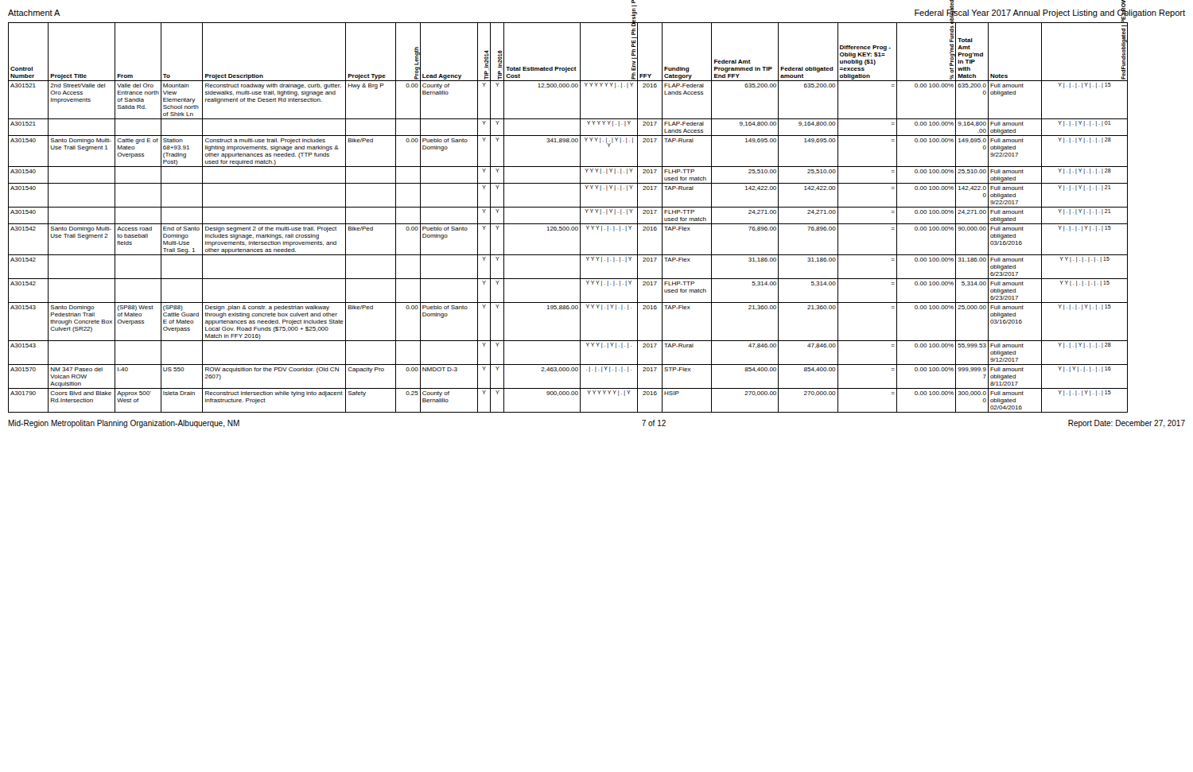Attachment A
Federal Fiscal Year 2017 Annual Project Listing and Obligation Report
| Control Number | Project Title | From | To | Project Description | Project Type | Prog Length | Lead Agency | TIP_In2014 | TIP_In2016 | Total Estimated Project Cost | Ph Env / Ph PE / Ph Design / Ph ROW / Ph Const / Ph Other / TIP Amend Pending / Bike/Ped Incl | FFY | Funding Category | Federal Amt Programmed in TIP End FFY | Federal obligated amount | Difference Prog - Oblig KEY: $1= unoblig ($1) =excess obligation | % of Prog'md Funds obligated | Total Amt Prog'md in TIP with Match | Notes | FedFundsobligated / PE / ROW / Constr Impl / Des / Env / Other / WorkType |
| --- | --- | --- | --- | --- | --- | --- | --- | --- | --- | --- | --- | --- | --- | --- | --- | --- | --- | --- | --- | --- |
| A301521 | 2nd Street/Valle del Oro Access Improvements | Valle del Oro Entrance north of Sandia Salida Rd. | Mountain View Elementary School north of Shirk Ln | Reconstruct roadway with drainage, curb, gutter, sidewalks, multi-use trail, lighting, signage and realignment of the Desert Rd intersection. | Hwy & Brg P | 0.00 | County of Bernalillo | Y | Y | 12,500,000.00 | Y Y Y Y Y Y / . / . / Y | 2016 | FLAP-Federal Lands Access | 635,200.00 | 635,200.00 | = | 0.00 100.00% | 635,200.00 | Full amount obligated | Y / . / . / . / Y / . / . / 15 |
| A301521 | | | | | | | | Y | Y | | Y Y Y Y Y / . / . / Y | 2017 | FLAP-Federal Lands Access | 9,164,800.00 | 9,164,800.00 | = | 0.00 100.00% | 9,164,800.00 | Full amount obligated | Y / . / . / Y / . / . / . / 01 |
| A301540 | Santo Domingo Multi-Use Trail Segment 1 | Cattle grd E of Mateo Overpass | Station 68+93.91 (Trading Post) | Construct a multi-use trail. Project includes lighting improvements, signage and markings & other appurtenances as needed. (TTP funds used for required match.) | Bike/Ped | 0.00 | Pueblo of Santo Domingo | Y | Y | 341,898.00 | Y Y Y / . / . / Y / . / . / Y | 2017 | TAP-Rural | 149,695.00 | 149,695.00 | = | 0.00 100.00% | 149,695.00 | Full amount obligated 9/22/2017 | Y / . / . / Y / . / . / . / 28 |
| A301540 | | | | | | | | Y | Y | | Y Y Y / . / Y / . / . / Y | 2017 | FLHP-TTP used for match | 25,510.00 | 25,510.00 | = | 0.00 100.00% | 25,510.00 | Full amount obligated | Y / . / . / Y / . / . / . / 28 |
| A301540 | | | | | | | | Y | Y | | Y Y Y / . / Y / . / . / Y | 2017 | TAP-Rural | 142,422.00 | 142,422.00 | = | 0.00 100.00% | 142,422.00 | Full amount obligated 9/22/2017 | Y / . / . / Y / . / . / . / 21 |
| A301540 | | | | | | | | Y | Y | | Y Y Y / . / Y / . / . / Y | 2017 | FLHP-TTP used for match | 24,271.00 | 24,271.00 | = | 0.00 100.00% | 24,271.00 | Full amount obligated | Y / . / . / Y / . / . / . / 21 |
| A301542 | Santo Domingo Multi-Use Trail Segment 2 | Access road to baseball fields | End of Santo Domingo Multi-Use Trail Seg. 1 | Design segment 2 of the multi-use trail. Project includes signage, markings, rail crossing improvements, intersection improvements, and other appurtenances as needed. | Bike/Ped | 0.00 | Pueblo of Santo Domingo | Y | Y | 126,500.00 | Y Y Y / . / . / . / . / Y | 2016 | TAP-Flex | 76,896.00 | 76,896.00 | = | 0.00 100.00% | 90,000.00 | Full amount obligated 03/16/2016 | Y / . / . / . / Y / . / . / 15 |
| A301542 | | | | | | | | Y | Y | | Y Y Y / . / . / . / . / Y | 2017 | TAP-Flex | 31,186.00 | 31,186.00 | = | 0.00 100.00% | 31,186.00 | Full amount obligated 6/23/2017 | Y Y / . / . / . / . / . / 15 |
| A301542 | | | | | | | | Y | Y | | Y Y Y / . / . / . / . / Y | 2017 | FLHP-TTP used for match | 5,314.00 | 5,314.00 | = | 0.00 100.00% | 5,314.00 | Full amount obligated 6/23/2017 | Y Y / . / . / . / . / . / 15 |
| A301543 | Santo Domingo Pedestrian Trail through Concrete Box Culvert (SR22) | (SP88) West of Mateo Overpass | (SP88) Cattle Guard E of Mateo Overpass | Design ,plan & constr. a pedestrian walkway through existing concrete box culvert and other appurtenances as needed. Project includes State Local Gov. Road Funds ($75,000 + $25,000 Match in FFY 2016) | Bike/Ped | 0.00 | Pueblo of Santo Domingo | Y | Y | 195,886.00 | Y Y Y / . / Y / . / . / . | 2016 | TAP-Flex | 21,360.00 | 21,360.00 | = | 0.00 100.00% | 25,000.00 | Full amount obligated 03/16/2016 | Y / . / . / . / Y / . / . / 15 |
| A301543 | | | | | | | | Y | Y | | Y Y Y / . / Y / . / . / . | 2017 | TAP-Rural | 47,846.00 | 47,846.00 | = | 0.00 100.00% | 55,999.53 | Full amount obligated 9/12/2017 | Y / . / . / Y / . / . / . / 28 |
| A301570 | NM 347 Paseo del Volcan ROW Acquisition | I-40 | US 550 | ROW acquisition for the PDV Cooridor. (Old CN 2607) | Capacity Pro | 0.00 | NMDOT D-3 | Y | Y | 2,463,000.00 | . / . / . / Y / . / . / . / . | 2017 | STP-Flex | 854,400.00 | 854,400.00 | = | 0.00 100.00% | 999,999.97 | Full amount obligated 8/11/2017 | Y / . / Y / . / . / . / . / 16 |
| A301790 | Coors Blvd and Blake Rd.Intersection | Approx 500' West of | Isleta Drain | Reconstruct intersection while tying into adjacent infrastructure. Project | Safety | 0.25 | County of Bernalillo | Y | Y | 900,000.00 | Y Y Y Y Y Y / . / Y | 2016 | HSIP | 270,000.00 | 270,000.00 | = | 0.00 100.00% | 300,000.00 | Full amount obligated 02/04/2016 | Y / . / . / . / Y / . / . / 15 |
Mid-Region Metropolitan Planning Organization-Albuquerque, NM
7 of 12
Report Date: December 27, 2017